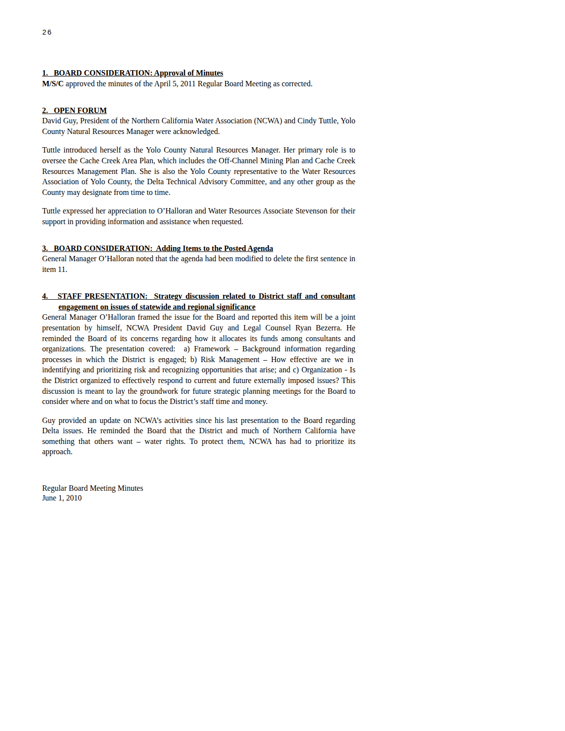26
1. BOARD CONSIDERATION: Approval of Minutes
M/S/C approved the minutes of the April 5, 2011 Regular Board Meeting as corrected.
2. OPEN FORUM
David Guy, President of the Northern California Water Association (NCWA) and Cindy Tuttle, Yolo County Natural Resources Manager were acknowledged.
Tuttle introduced herself as the Yolo County Natural Resources Manager. Her primary role is to oversee the Cache Creek Area Plan, which includes the Off-Channel Mining Plan and Cache Creek Resources Management Plan. She is also the Yolo County representative to the Water Resources Association of Yolo County, the Delta Technical Advisory Committee, and any other group as the County may designate from time to time.
Tuttle expressed her appreciation to O’Halloran and Water Resources Associate Stevenson for their support in providing information and assistance when requested.
3. BOARD CONSIDERATION: Adding Items to the Posted Agenda
General Manager O’Halloran noted that the agenda had been modified to delete the first sentence in item 11.
4. STAFF PRESENTATION: Strategy discussion related to District staff and consultant engagement on issues of statewide and regional significance
General Manager O’Halloran framed the issue for the Board and reported this item will be a joint presentation by himself, NCWA President David Guy and Legal Counsel Ryan Bezerra. He reminded the Board of its concerns regarding how it allocates its funds among consultants and organizations. The presentation covered: a) Framework – Background information regarding processes in which the District is engaged; b) Risk Management – How effective are we in indentifying and prioritizing risk and recognizing opportunities that arise; and c) Organization - Is the District organized to effectively respond to current and future externally imposed issues? This discussion is meant to lay the groundwork for future strategic planning meetings for the Board to consider where and on what to focus the District’s staff time and money.
Guy provided an update on NCWA’s activities since his last presentation to the Board regarding Delta issues. He reminded the Board that the District and much of Northern California have something that others want – water rights. To protect them, NCWA has had to prioritize its approach.
Regular Board Meeting Minutes
June 1, 2010